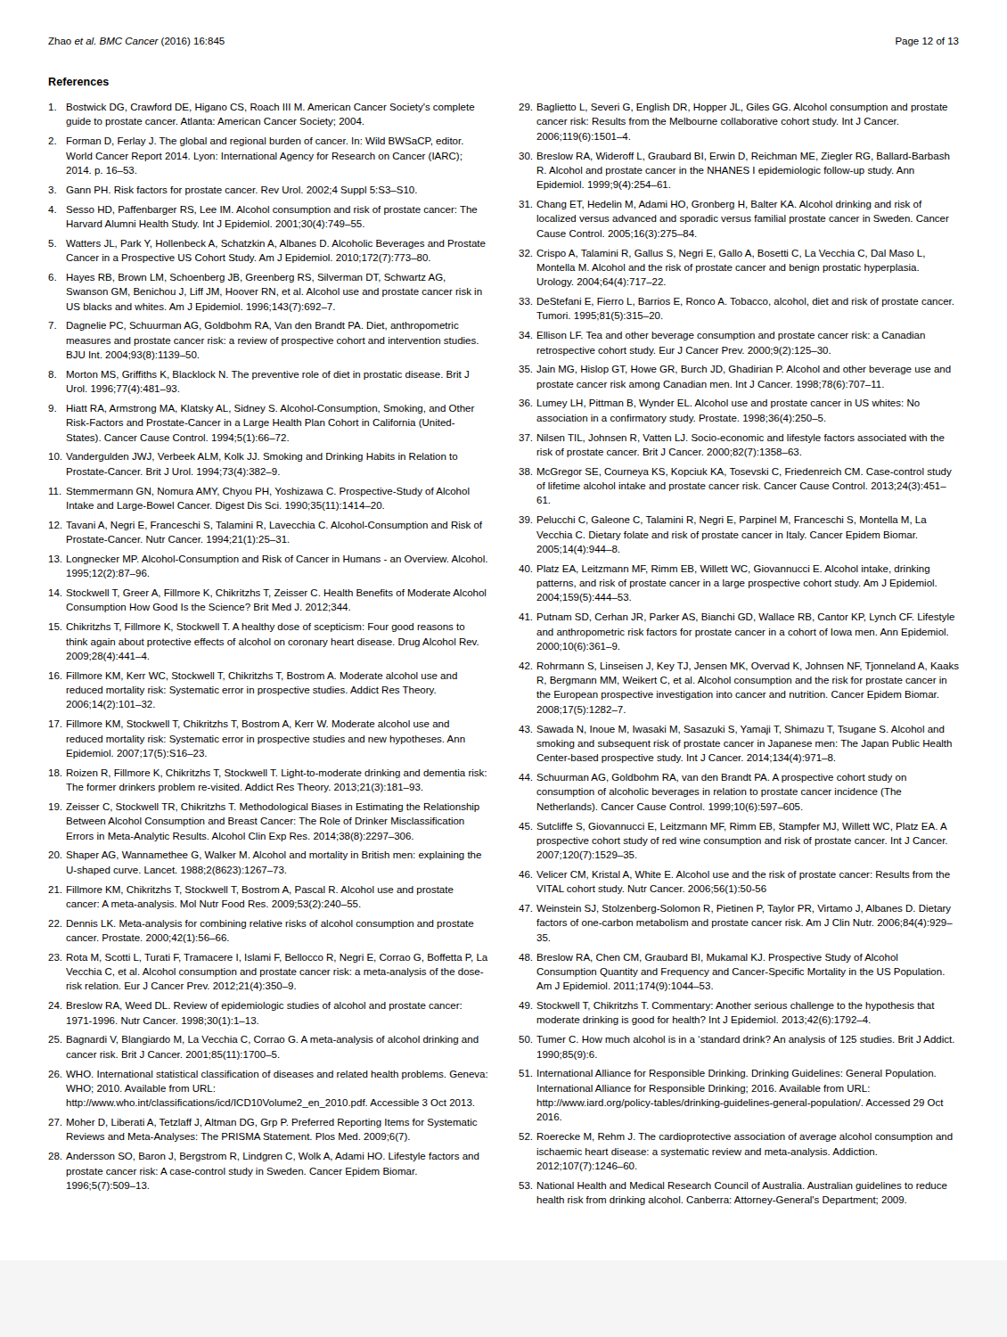Zhao et al. BMC Cancer (2016) 16:845
Page 12 of 13
References
Bostwick DG, Crawford DE, Higano CS, Roach III M. American Cancer Society's complete guide to prostate cancer. Atlanta: American Cancer Society; 2004.
Forman D, Ferlay J. The global and regional burden of cancer. In: Wild BWSaCP, editor. World Cancer Report 2014. Lyon: International Agency for Research on Cancer (IARC); 2014. p. 16–53.
Gann PH. Risk factors for prostate cancer. Rev Urol. 2002;4 Suppl 5:S3–S10.
Sesso HD, Paffenbarger RS, Lee IM. Alcohol consumption and risk of prostate cancer: The Harvard Alumni Health Study. Int J Epidemiol. 2001;30(4):749–55.
Watters JL, Park Y, Hollenbeck A, Schatzkin A, Albanes D. Alcoholic Beverages and Prostate Cancer in a Prospective US Cohort Study. Am J Epidemiol. 2010;172(7):773–80.
Hayes RB, Brown LM, Schoenberg JB, Greenberg RS, Silverman DT, Schwartz AG, Swanson GM, Benichou J, Liff JM, Hoover RN, et al. Alcohol use and prostate cancer risk in US blacks and whites. Am J Epidemiol. 1996;143(7):692–7.
Dagnelie PC, Schuurman AG, Goldbohm RA, Van den Brandt PA. Diet, anthropometric measures and prostate cancer risk: a review of prospective cohort and intervention studies. BJU Int. 2004;93(8):1139–50.
Morton MS, Griffiths K, Blacklock N. The preventive role of diet in prostatic disease. Brit J Urol. 1996;77(4):481–93.
Hiatt RA, Armstrong MA, Klatsky AL, Sidney S. Alcohol-Consumption, Smoking, and Other Risk-Factors and Prostate-Cancer in a Large Health Plan Cohort in California (United-States). Cancer Cause Control. 1994;5(1):66–72.
Vandergulden JWJ, Verbeek ALM, Kolk JJ. Smoking and Drinking Habits in Relation to Prostate-Cancer. Brit J Urol. 1994;73(4):382–9.
Stemmermann GN, Nomura AMY, Chyou PH, Yoshizawa C. Prospective-Study of Alcohol Intake and Large-Bowel Cancer. Digest Dis Sci. 1990;35(11):1414–20.
Tavani A, Negri E, Franceschi S, Talamini R, Lavecchia C. Alcohol-Consumption and Risk of Prostate-Cancer. Nutr Cancer. 1994;21(1):25–31.
Longnecker MP. Alcohol-Consumption and Risk of Cancer in Humans - an Overview. Alcohol. 1995;12(2):87–96.
Stockwell T, Greer A, Fillmore K, Chikritzhs T, Zeisser C. Health Benefits of Moderate Alcohol Consumption How Good Is the Science? Brit Med J. 2012;344.
Chikritzhs T, Fillmore K, Stockwell T. A healthy dose of scepticism: Four good reasons to think again about protective effects of alcohol on coronary heart disease. Drug Alcohol Rev. 2009;28(4):441–4.
Fillmore KM, Kerr WC, Stockwell T, Chikritzhs T, Bostrom A. Moderate alcohol use and reduced mortality risk: Systematic error in prospective studies. Addict Res Theory. 2006;14(2):101–32.
Fillmore KM, Stockwell T, Chikritzhs T, Bostrom A, Kerr W. Moderate alcohol use and reduced mortality risk: Systematic error in prospective studies and new hypotheses. Ann Epidemiol. 2007;17(5):S16–23.
Roizen R, Fillmore K, Chikritzhs T, Stockwell T. Light-to-moderate drinking and dementia risk: The former drinkers problem re-visited. Addict Res Theory. 2013;21(3):181–93.
Zeisser C, Stockwell TR, Chikritzhs T. Methodological Biases in Estimating the Relationship Between Alcohol Consumption and Breast Cancer: The Role of Drinker Misclassification Errors in Meta-Analytic Results. Alcohol Clin Exp Res. 2014;38(8):2297–306.
Shaper AG, Wannamethee G, Walker M. Alcohol and mortality in British men: explaining the U-shaped curve. Lancet. 1988;2(8623):1267–73.
Fillmore KM, Chikritzhs T, Stockwell T, Bostrom A, Pascal R. Alcohol use and prostate cancer: A meta-analysis. Mol Nutr Food Res. 2009;53(2):240–55.
Dennis LK. Meta-analysis for combining relative risks of alcohol consumption and prostate cancer. Prostate. 2000;42(1):56–66.
Rota M, Scotti L, Turati F, Tramacere I, Islami F, Bellocco R, Negri E, Corrao G, Boffetta P, La Vecchia C, et al. Alcohol consumption and prostate cancer risk: a meta-analysis of the dose-risk relation. Eur J Cancer Prev. 2012;21(4):350–9.
Breslow RA, Weed DL. Review of epidemiologic studies of alcohol and prostate cancer: 1971-1996. Nutr Cancer. 1998;30(1):1–13.
Bagnardi V, Blangiardo M, La Vecchia C, Corrao G. A meta-analysis of alcohol drinking and cancer risk. Brit J Cancer. 2001;85(11):1700–5.
WHO. International statistical classification of diseases and related health problems. Geneva: WHO; 2010. Available from URL: http://www.who.int/classifications/icd/ICD10Volume2_en_2010.pdf. Accessible 3 Oct 2013.
Moher D, Liberati A, Tetzlaff J, Altman DG, Grp P. Preferred Reporting Items for Systematic Reviews and Meta-Analyses: The PRISMA Statement. Plos Med. 2009;6(7).
Andersson SO, Baron J, Bergstrom R, Lindgren C, Wolk A, Adami HO. Lifestyle factors and prostate cancer risk: A case-control study in Sweden. Cancer Epidem Biomar. 1996;5(7):509–13.
Baglietto L, Severi G, English DR, Hopper JL, Giles GG. Alcohol consumption and prostate cancer risk: Results from the Melbourne collaborative cohort study. Int J Cancer. 2006;119(6):1501–4.
Breslow RA, Wideroff L, Graubard BI, Erwin D, Reichman ME, Ziegler RG, Ballard-Barbash R. Alcohol and prostate cancer in the NHANES I epidemiologic follow-up study. Ann Epidemiol. 1999;9(4):254–61.
Chang ET, Hedelin M, Adami HO, Gronberg H, Balter KA. Alcohol drinking and risk of localized versus advanced and sporadic versus familial prostate cancer in Sweden. Cancer Cause Control. 2005;16(3):275–84.
Crispo A, Talamini R, Gallus S, Negri E, Gallo A, Bosetti C, La Vecchia C, Dal Maso L, Montella M. Alcohol and the risk of prostate cancer and benign prostatic hyperplasia. Urology. 2004;64(4):717–22.
DeStefani E, Fierro L, Barrios E, Ronco A. Tobacco, alcohol, diet and risk of prostate cancer. Tumori. 1995;81(5):315–20.
Ellison LF. Tea and other beverage consumption and prostate cancer risk: a Canadian retrospective cohort study. Eur J Cancer Prev. 2000;9(2):125–30.
Jain MG, Hislop GT, Howe GR, Burch JD, Ghadirian P. Alcohol and other beverage use and prostate cancer risk among Canadian men. Int J Cancer. 1998;78(6):707–11.
Lumey LH, Pittman B, Wynder EL. Alcohol use and prostate cancer in US whites: No association in a confirmatory study. Prostate. 1998;36(4):250–5.
Nilsen TIL, Johnsen R, Vatten LJ. Socio-economic and lifestyle factors associated with the risk of prostate cancer. Brit J Cancer. 2000;82(7):1358–63.
McGregor SE, Courneya KS, Kopciuk KA, Tosevski C, Friedenreich CM. Case-control study of lifetime alcohol intake and prostate cancer risk. Cancer Cause Control. 2013;24(3):451–61.
Pelucchi C, Galeone C, Talamini R, Negri E, Parpinel M, Franceschi S, Montella M, La Vecchia C. Dietary folate and risk of prostate cancer in Italy. Cancer Epidem Biomar. 2005;14(4):944–8.
Platz EA, Leitzmann MF, Rimm EB, Willett WC, Giovannucci E. Alcohol intake, drinking patterns, and risk of prostate cancer in a large prospective cohort study. Am J Epidemiol. 2004;159(5):444–53.
Putnam SD, Cerhan JR, Parker AS, Bianchi GD, Wallace RB, Cantor KP, Lynch CF. Lifestyle and anthropometric risk factors for prostate cancer in a cohort of Iowa men. Ann Epidemiol. 2000;10(6):361–9.
Rohrmann S, Linseisen J, Key TJ, Jensen MK, Overvad K, Johnsen NF, Tjonneland A, Kaaks R, Bergmann MM, Weikert C, et al. Alcohol consumption and the risk for prostate cancer in the European prospective investigation into cancer and nutrition. Cancer Epidem Biomar. 2008;17(5):1282–7.
Sawada N, Inoue M, Iwasaki M, Sasazuki S, Yamaji T, Shimazu T, Tsugane S. Alcohol and smoking and subsequent risk of prostate cancer in Japanese men: The Japan Public Health Center-based prospective study. Int J Cancer. 2014;134(4):971–8.
Schuurman AG, Goldbohm RA, van den Brandt PA. A prospective cohort study on consumption of alcoholic beverages in relation to prostate cancer incidence (The Netherlands). Cancer Cause Control. 1999;10(6):597–605.
Sutcliffe S, Giovannucci E, Leitzmann MF, Rimm EB, Stampfer MJ, Willett WC, Platz EA. A prospective cohort study of red wine consumption and risk of prostate cancer. Int J Cancer. 2007;120(7):1529–35.
Velicer CM, Kristal A, White E. Alcohol use and the risk of prostate cancer: Results from the VITAL cohort study. Nutr Cancer. 2006;56(1):50-56
Weinstein SJ, Stolzenberg-Solomon R, Pietinen P, Taylor PR, Virtamo J, Albanes D. Dietary factors of one-carbon metabolism and prostate cancer risk. Am J Clin Nutr. 2006;84(4):929–35.
Breslow RA, Chen CM, Graubard BI, Mukamal KJ. Prospective Study of Alcohol Consumption Quantity and Frequency and Cancer-Specific Mortality in the US Population. Am J Epidemiol. 2011;174(9):1044–53.
Stockwell T, Chikritzhs T. Commentary: Another serious challenge to the hypothesis that moderate drinking is good for health? Int J Epidemiol. 2013;42(6):1792–4.
Tumer C. How much alcohol is in a ‘standard drink? An analysis of 125 studies. Brit J Addict. 1990;85(9):6.
International Alliance for Responsible Drinking. Drinking Guidelines: General Population. International Alliance for Responsible Drinking; 2016. Available from URL: http://www.iard.org/policy-tables/drinking-guidelines-general-population/. Accessed 29 Oct 2016.
Roerecke M, Rehm J. The cardioprotective association of average alcohol consumption and ischaemic heart disease: a systematic review and meta-analysis. Addiction. 2012;107(7):1246–60.
National Health and Medical Research Council of Australia. Australian guidelines to reduce health risk from drinking alcohol. Canberra: Attorney-General's Department; 2009.